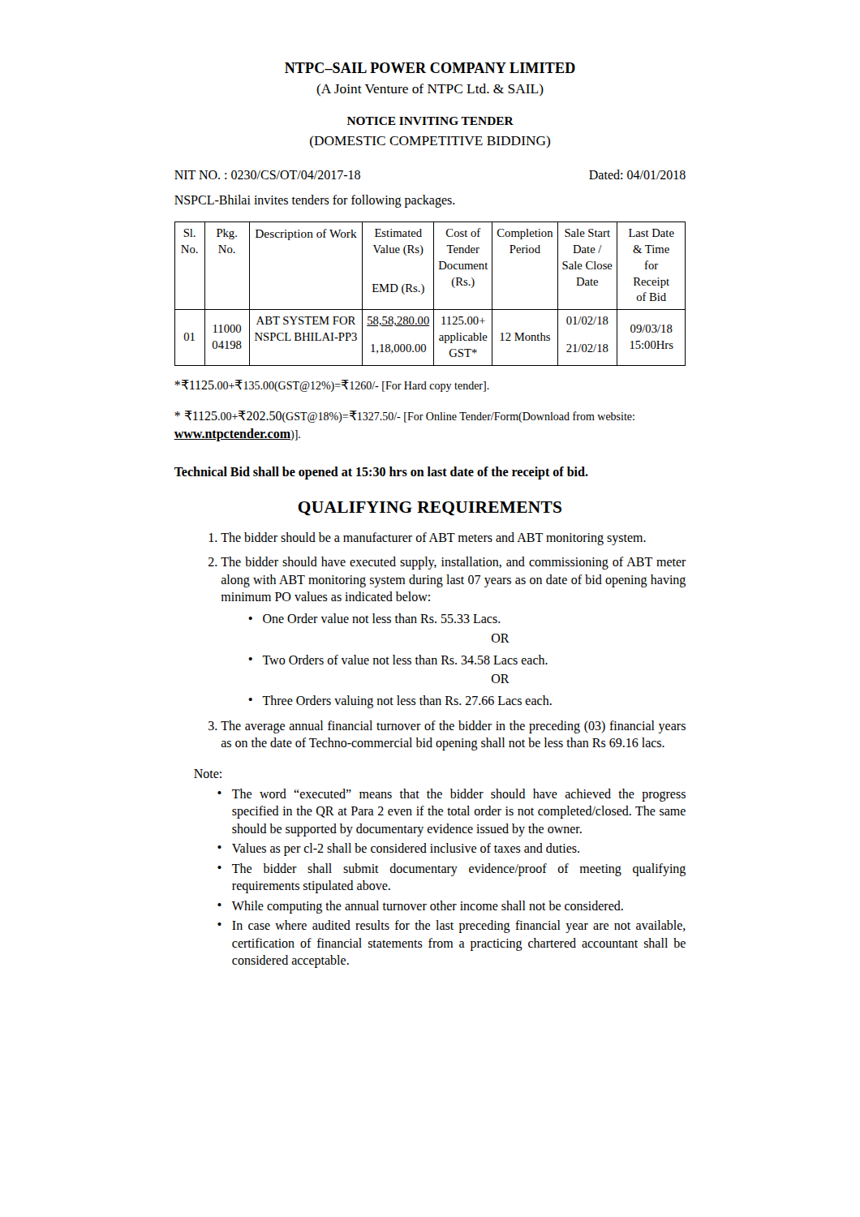NTPC–SAIL POWER COMPANY LIMITED
(A Joint Venture of NTPC Ltd. & SAIL)
NOTICE INVITING TENDER
(DOMESTIC COMPETITIVE BIDDING)
NIT NO. : 0230/CS/OT/04/2017-18 Dated: 04/01/2018
NSPCL-Bhilai invites tenders for following packages.
| Sl. No. | Pkg. No. | Description of Work | Estimated Value (Rs) | Cost of Tender Document (Rs.) | Completion Period | Sale Start Date / Sale Close Date | Last Date & Time for Receipt of Bid |
| --- | --- | --- | --- | --- | --- | --- | --- |
| EMD (Rs.) |
| 01 | 11000 04198 | ABT SYSTEM FOR NSPCL BHILAI-PP3 | 58,58,280.00 | 1125.00+ applicable GST* | 12 Months | 01/02/18 | 09/03/18 15:00Hrs |
| 1,18,000.00 | 21/02/18 |
*₹1125.00+₹135.00(GST@12%)=₹1260/- [For Hard copy tender].
* ₹1125.00+₹202.50(GST@18%)=₹1327.50/- [For Online Tender/Form(Download from website:
www.ntpctender.com)].
Technical Bid shall be opened at 15:30 hrs on last date of the receipt of bid.
QUALIFYING REQUIREMENTS
The bidder should be a manufacturer of ABT meters and ABT monitoring system.
The bidder should have executed supply, installation, and commissioning of ABT meter along with ABT monitoring system during last 07 years as on date of bid opening having minimum PO values as indicated below:
One Order value not less than Rs. 55.33 Lacs.
OR
Two Orders of value not less than Rs. 34.58 Lacs each.
OR
Three Orders valuing not less than Rs. 27.66 Lacs each.
The average annual financial turnover of the bidder in the preceding (03) financial years as on the date of Techno-commercial bid opening shall not be less than Rs 69.16 lacs.
Note:
The word “executed” means that the bidder should have achieved the progress specified in the QR at Para 2 even if the total order is not completed/closed. The same should be supported by documentary evidence issued by the owner.
Values as per cl-2 shall be considered inclusive of taxes and duties.
The bidder shall submit documentary evidence/proof of meeting qualifying requirements stipulated above.
While computing the annual turnover other income shall not be considered.
In case where audited results for the last preceding financial year are not available, certification of financial statements from a practicing chartered accountant shall be considered acceptable.